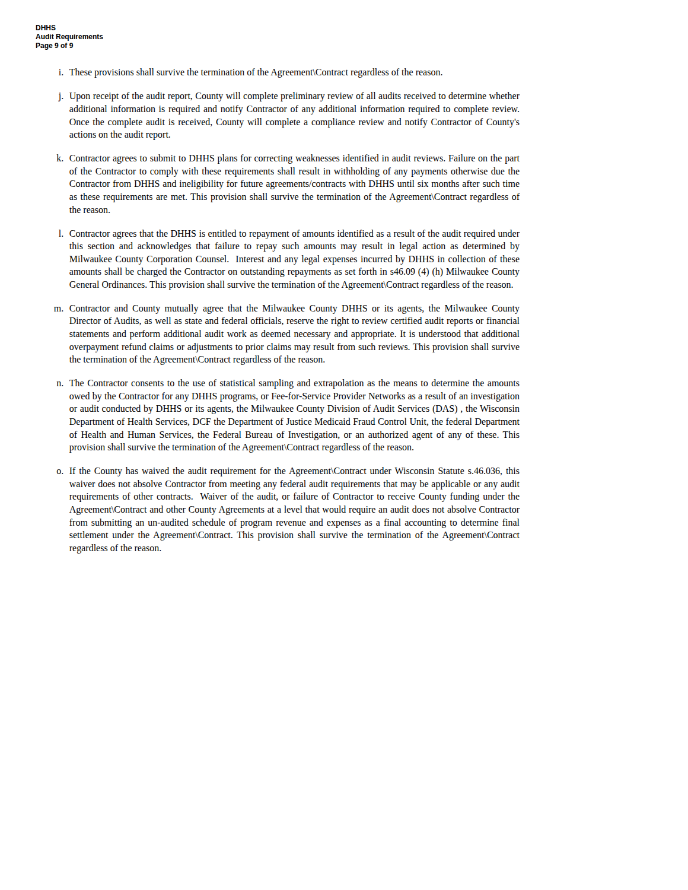DHHS
Audit Requirements
Page 9 of 9
These provisions shall survive the termination of the Agreement\Contract regardless of the reason.
Upon receipt of the audit report, County will complete preliminary review of all audits received to determine whether additional information is required and notify Contractor of any additional information required to complete review. Once the complete audit is received, County will complete a compliance review and notify Contractor of County's actions on the audit report.
Contractor agrees to submit to DHHS plans for correcting weaknesses identified in audit reviews. Failure on the part of the Contractor to comply with these requirements shall result in withholding of any payments otherwise due the Contractor from DHHS and ineligibility for future agreements/contracts with DHHS until six months after such time as these requirements are met. This provision shall survive the termination of the Agreement\Contract regardless of the reason.
Contractor agrees that the DHHS is entitled to repayment of amounts identified as a result of the audit required under this section and acknowledges that failure to repay such amounts may result in legal action as determined by Milwaukee County Corporation Counsel. Interest and any legal expenses incurred by DHHS in collection of these amounts shall be charged the Contractor on outstanding repayments as set forth in s46.09 (4) (h) Milwaukee County General Ordinances. This provision shall survive the termination of the Agreement\Contract regardless of the reason.
Contractor and County mutually agree that the Milwaukee County DHHS or its agents, the Milwaukee County Director of Audits, as well as state and federal officials, reserve the right to review certified audit reports or financial statements and perform additional audit work as deemed necessary and appropriate. It is understood that additional overpayment refund claims or adjustments to prior claims may result from such reviews. This provision shall survive the termination of the Agreement\Contract regardless of the reason.
The Contractor consents to the use of statistical sampling and extrapolation as the means to determine the amounts owed by the Contractor for any DHHS programs, or Fee-for-Service Provider Networks as a result of an investigation or audit conducted by DHHS or its agents, the Milwaukee County Division of Audit Services (DAS) , the Wisconsin Department of Health Services, DCF the Department of Justice Medicaid Fraud Control Unit, the federal Department of Health and Human Services, the Federal Bureau of Investigation, or an authorized agent of any of these. This provision shall survive the termination of the Agreement\Contract regardless of the reason.
If the County has waived the audit requirement for the Agreement\Contract under Wisconsin Statute s.46.036, this waiver does not absolve Contractor from meeting any federal audit requirements that may be applicable or any audit requirements of other contracts. Waiver of the audit, or failure of Contractor to receive County funding under the Agreement\Contract and other County Agreements at a level that would require an audit does not absolve Contractor from submitting an un-audited schedule of program revenue and expenses as a final accounting to determine final settlement under the Agreement\Contract. This provision shall survive the termination of the Agreement\Contract regardless of the reason.